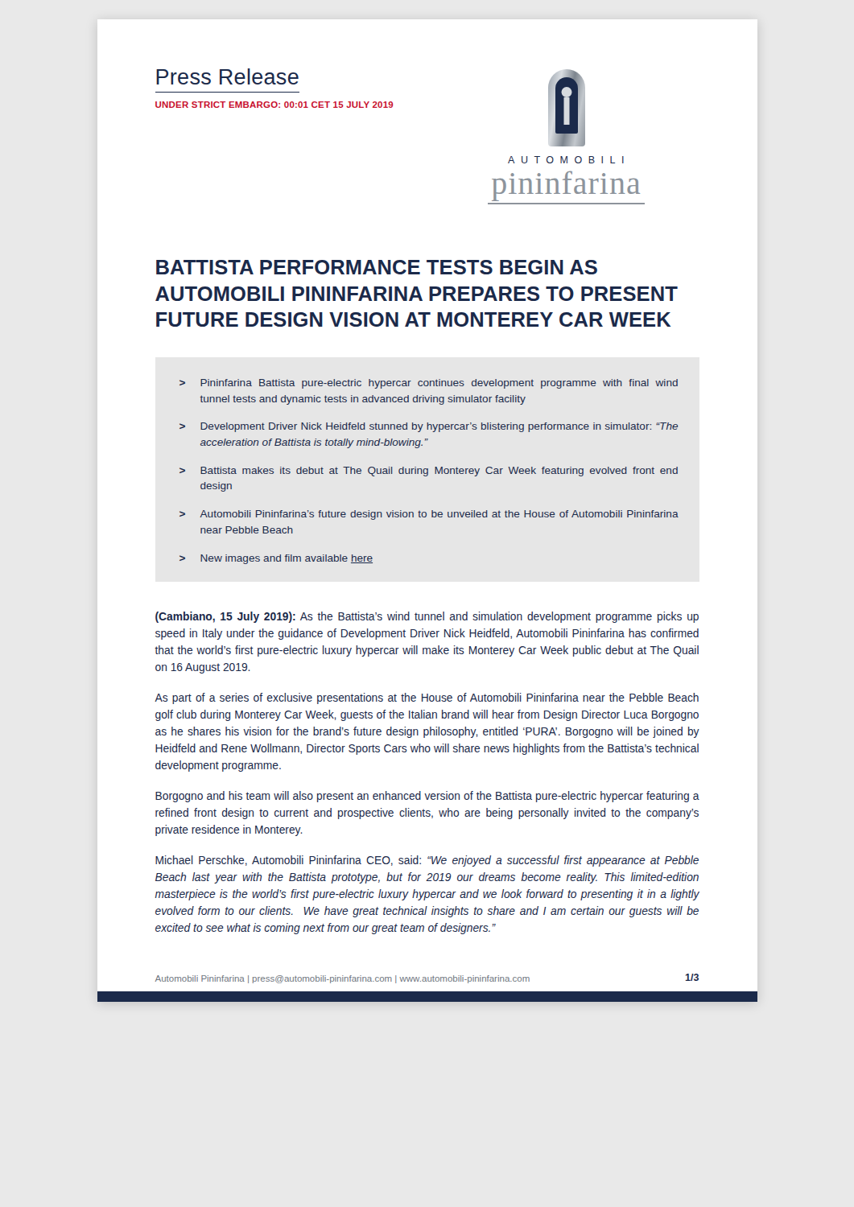Press Release
UNDER STRICT EMBARGO: 00:01 CET 15 JULY 2019
AUTOMOBILI
pininfarina
BATTISTA PERFORMANCE TESTS BEGIN AS AUTOMOBILI PININFARINA PREPARES TO PRESENT FUTURE DESIGN VISION AT MONTEREY CAR WEEK
Pininfarina Battista pure-electric hypercar continues development programme with final wind tunnel tests and dynamic tests in advanced driving simulator facility
Development Driver Nick Heidfeld stunned by hypercar’s blistering performance in simulator: “The acceleration of Battista is totally mind-blowing.”
Battista makes its debut at The Quail during Monterey Car Week featuring evolved front end design
Automobili Pininfarina’s future design vision to be unveiled at the House of Automobili Pininfarina near Pebble Beach
New images and film available here
(Cambiano, 15 July 2019): As the Battista’s wind tunnel and simulation development programme picks up speed in Italy under the guidance of Development Driver Nick Heidfeld, Automobili Pininfarina has confirmed that the world’s first pure-electric luxury hypercar will make its Monterey Car Week public debut at The Quail on 16 August 2019.
As part of a series of exclusive presentations at the House of Automobili Pininfarina near the Pebble Beach golf club during Monterey Car Week, guests of the Italian brand will hear from Design Director Luca Borgogno as he shares his vision for the brand’s future design philosophy, entitled ‘PURA’. Borgogno will be joined by Heidfeld and Rene Wollmann, Director Sports Cars who will share news highlights from the Battista’s technical development programme.
Borgogno and his team will also present an enhanced version of the Battista pure-electric hypercar featuring a refined front design to current and prospective clients, who are being personally invited to the company’s private residence in Monterey.
Michael Perschke, Automobili Pininfarina CEO, said: “We enjoyed a successful first appearance at Pebble Beach last year with the Battista prototype, but for 2019 our dreams become reality. This limited-edition masterpiece is the world’s first pure-electric luxury hypercar and we look forward to presenting it in a lightly evolved form to our clients. We have great technical insights to share and I am certain our guests will be excited to see what is coming next from our great team of designers.”
Automobili Pininfarina | press@automobili-pininfarina.com | www.automobili-pininfarina.com
1/3